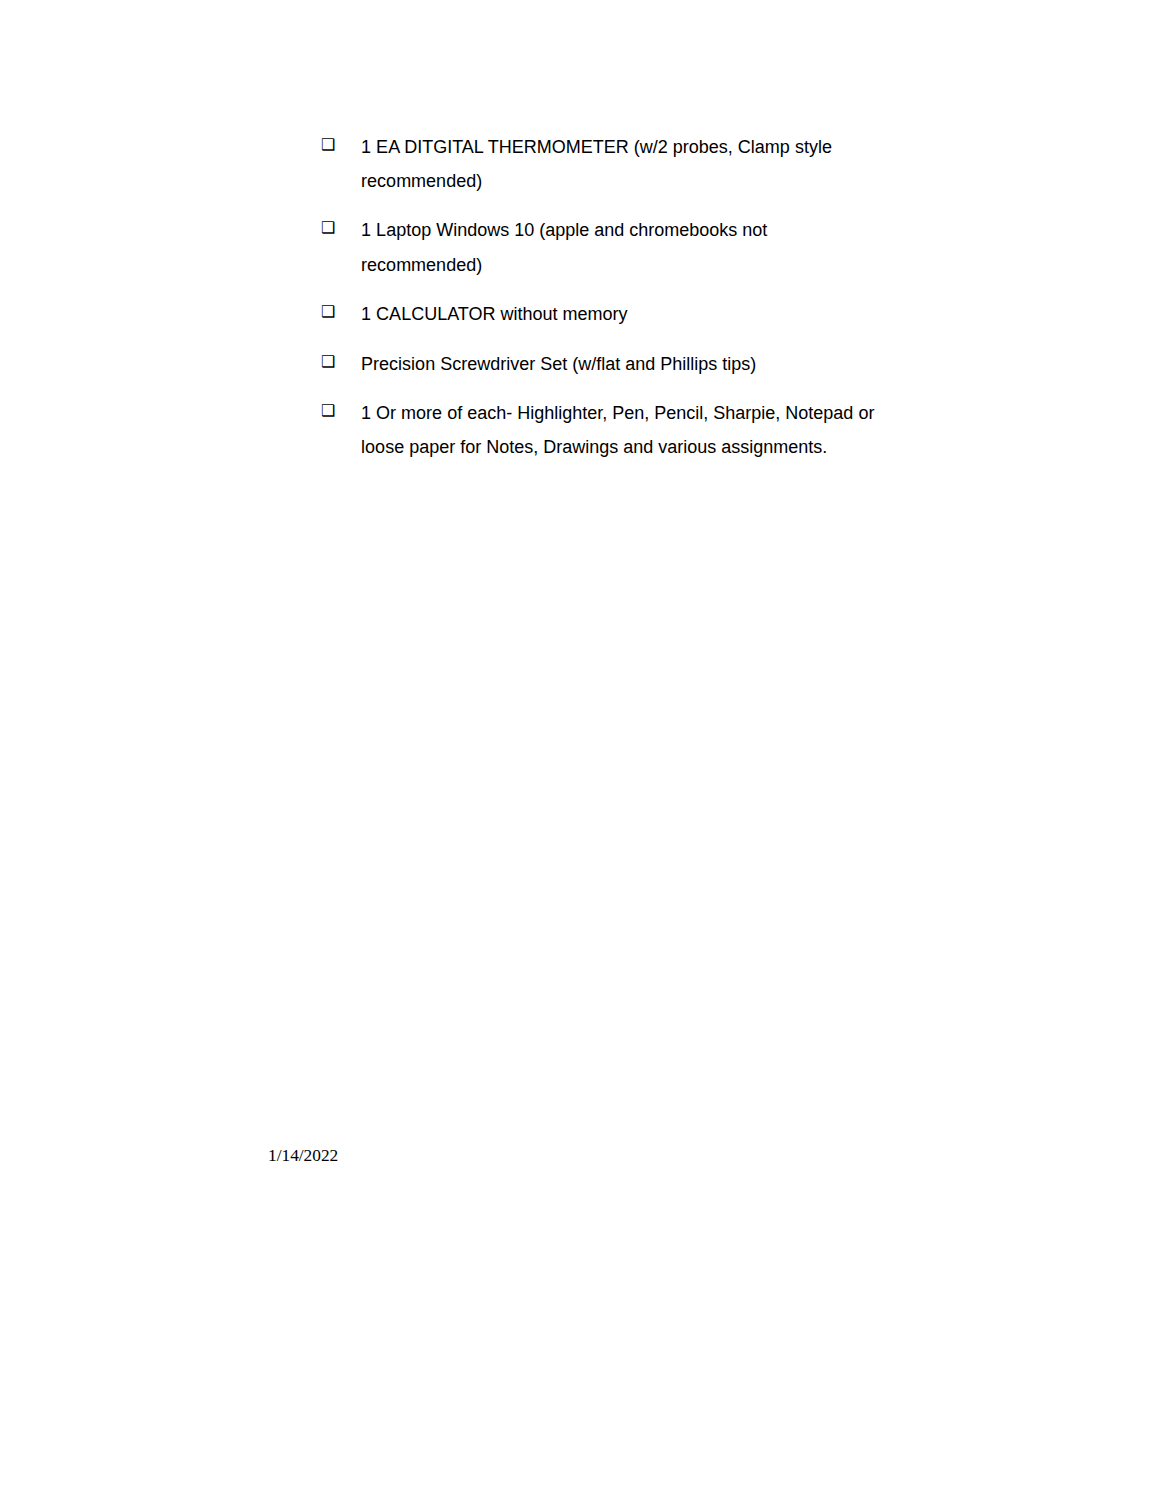1 EA DITGITAL THERMOMETER (w/2 probes, Clamp style recommended)
1 Laptop Windows 10 (apple and chromebooks not recommended)
1 CALCULATOR without memory
Precision Screwdriver Set (w/flat and Phillips tips)
1 Or more of each- Highlighter, Pen, Pencil, Sharpie, Notepad or loose paper for Notes, Drawings and various assignments.
1/14/2022